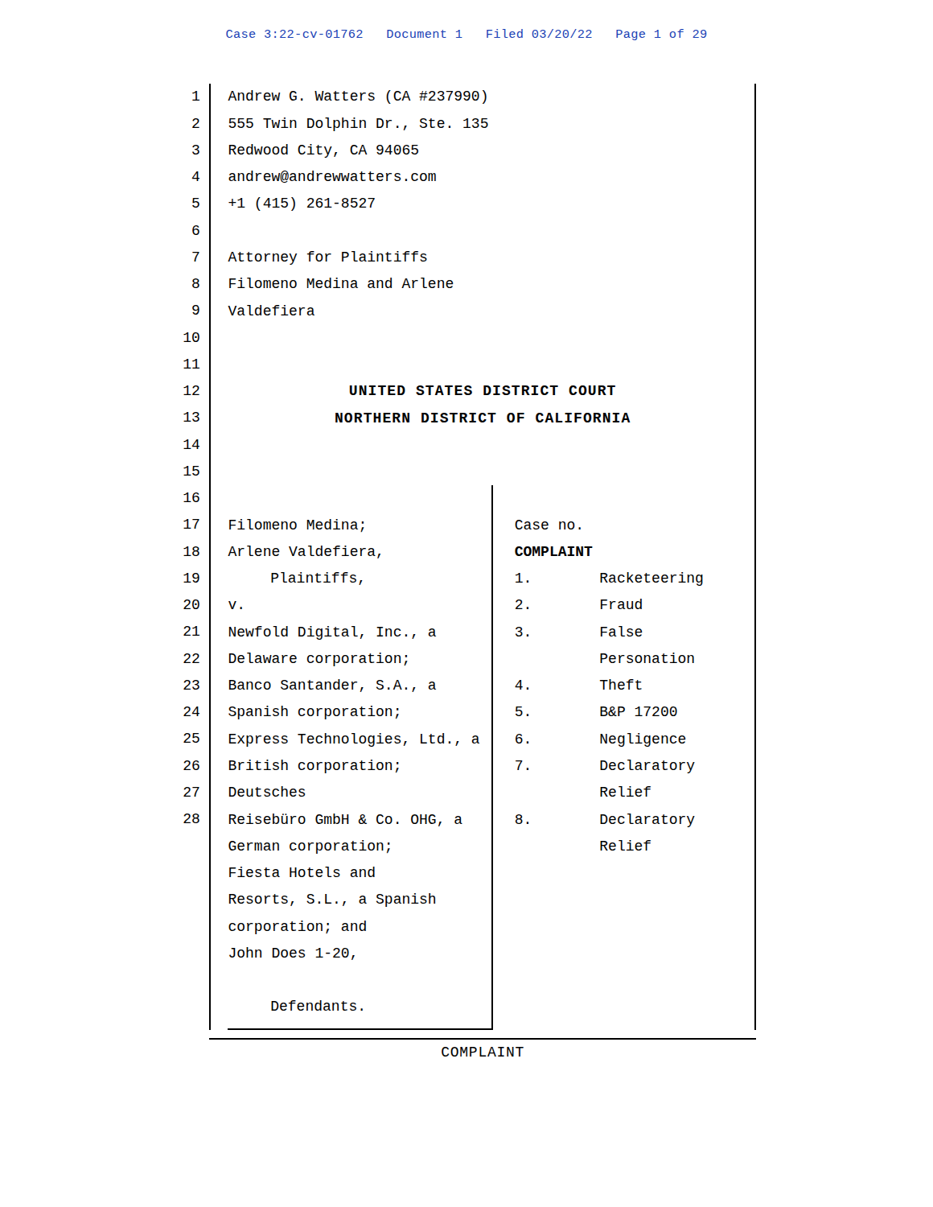Case 3:22-cv-01762 Document 1 Filed 03/20/22 Page 1 of 29
1
2
3
4
5
6
7
8
9
10
11
12
13
14
15
16
17
18
19
20
21
22
23
24
25
26
27
28
Andrew G. Watters (CA #237990) 555 Twin Dolphin Dr., Ste. 135 Redwood City, CA 94065 andrew@andrewwatters.com +1 (415) 261-8527
Attorney for Plaintiffs Filomeno Medina and Arlene Valdefiera
UNITED STATES DISTRICT COURT
NORTHERN DISTRICT OF CALIFORNIA
Filomeno Medina;
Arlene Valdefiera,
Plaintiffs,
v.
Newfold Digital, Inc., a
Delaware corporation;
Banco Santander, S.A., a
Spanish corporation;
Express Technologies, Ltd., a
British corporation; Deutsches
Reisebüro GmbH & Co. OHG, a
German corporation;
Fiesta Hotels and
Resorts, S.L., a Spanish
corporation; and
John Does 1-20,
Defendants.
Case no.
COMPLAINT
1. Racketeering
2. Fraud
3. False Personation
4. Theft
5. B&P 17200
6. Negligence
7. Declaratory Relief
8. Declaratory Relief
COMPLAINT